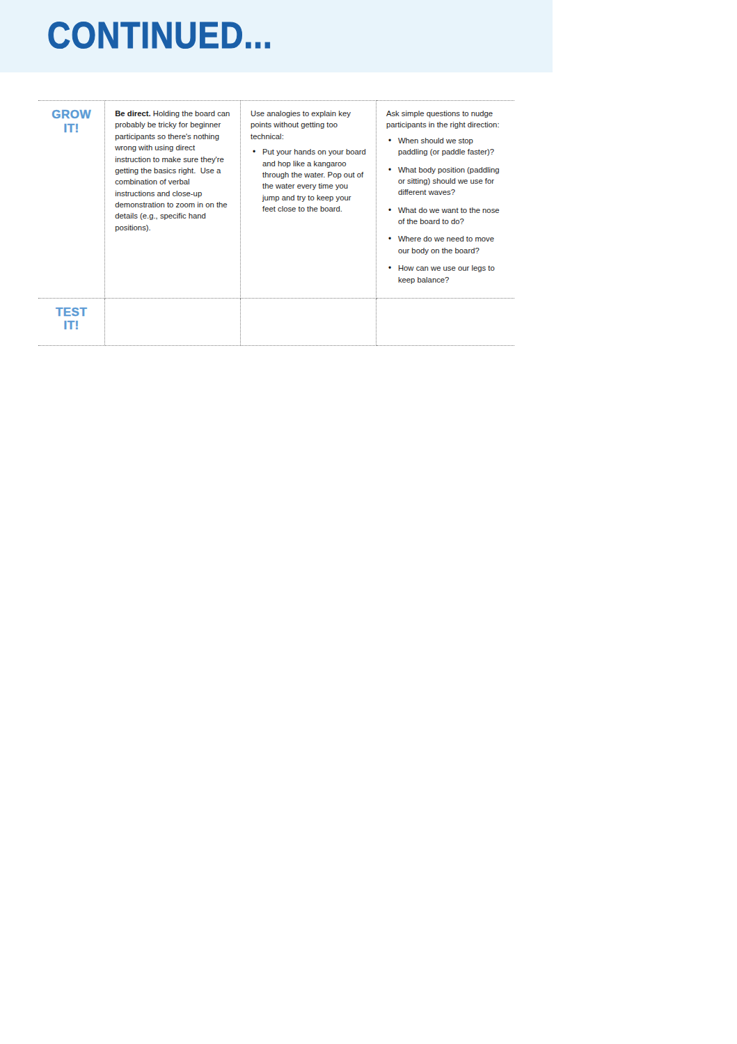Continued...
| Grow it! | Be direct. Holding the board can probably be tricky for beginner participants so there's nothing wrong with using direct instruction to make sure they're getting the basics right. Use a combination of verbal instructions and close-up demonstration to zoom in on the details (e.g., specific hand positions). | Use analogies to explain key points without getting too technical: Put your hands on your board and hop like a kangaroo through the water. Pop out of the water every time you jump and try to keep your feet close to the board. | Ask simple questions to nudge participants in the right direction: When should we stop paddling (or paddle faster)? What body position (paddling or sitting) should we use for different waves? What do we want to the nose of the board to do? Where do we need to move our body on the board? How can we use our legs to keep balance? |
| Test it! | | | |